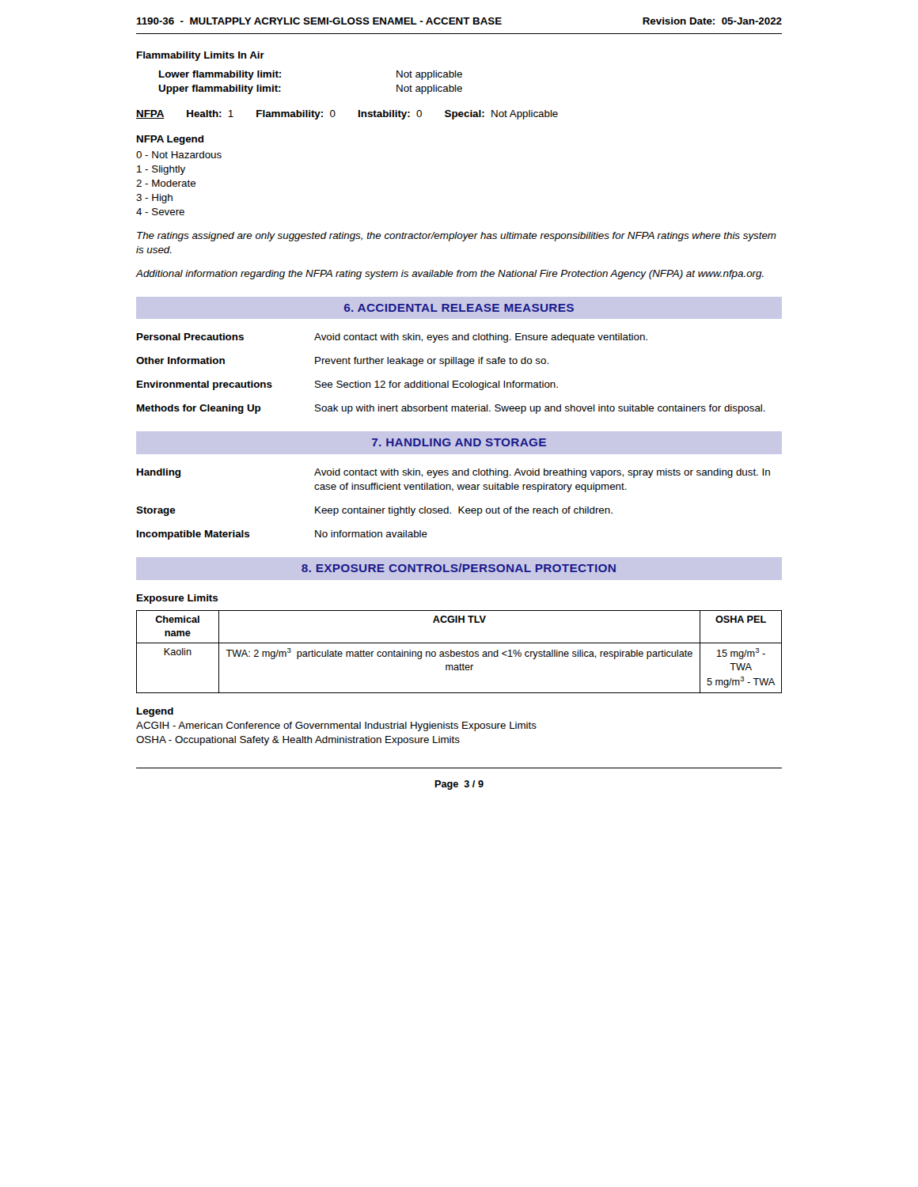1190-36 - MULTAPPLY ACRYLIC SEMI-GLOSS ENAMEL - ACCENT BASE
Revision Date: 05-Jan-2022
Flammability Limits In Air
Lower flammability limit:
Not applicable
Upper flammability limit:
Not applicable
NFPA Health: 1 Flammability: 0 Instability: 0 Special: Not Applicable
NFPA Legend
0 - Not Hazardous
1 - Slightly
2 - Moderate
3 - High
4 - Severe
The ratings assigned are only suggested ratings, the contractor/employer has ultimate responsibilities for NFPA ratings where this system is used.
Additional information regarding the NFPA rating system is available from the National Fire Protection Agency (NFPA) at www.nfpa.org.
6. ACCIDENTAL RELEASE MEASURES
Personal Precautions
Avoid contact with skin, eyes and clothing. Ensure adequate ventilation.
Other Information
Prevent further leakage or spillage if safe to do so.
Environmental precautions
See Section 12 for additional Ecological Information.
Methods for Cleaning Up
Soak up with inert absorbent material. Sweep up and shovel into suitable containers for disposal.
7. HANDLING AND STORAGE
Handling
Avoid contact with skin, eyes and clothing. Avoid breathing vapors, spray mists or sanding dust. In case of insufficient ventilation, wear suitable respiratory equipment.
Storage
Keep container tightly closed. Keep out of the reach of children.
Incompatible Materials
No information available
8. EXPOSURE CONTROLS/PERSONAL PROTECTION
Exposure Limits
| Chemical name | ACGIH TLV | OSHA PEL |
| --- | --- | --- |
| Kaolin | TWA: 2 mg/m 3 particulate matter containing no asbestos and <1% crystalline silica, respirable particulate matter | 15 mg/m 3 - TWA 5 mg/m 3 - TWA |
Legend
ACGIH - American Conference of Governmental Industrial Hygienists Exposure Limits
OSHA - Occupational Safety & Health Administration Exposure Limits
Page 3 / 9